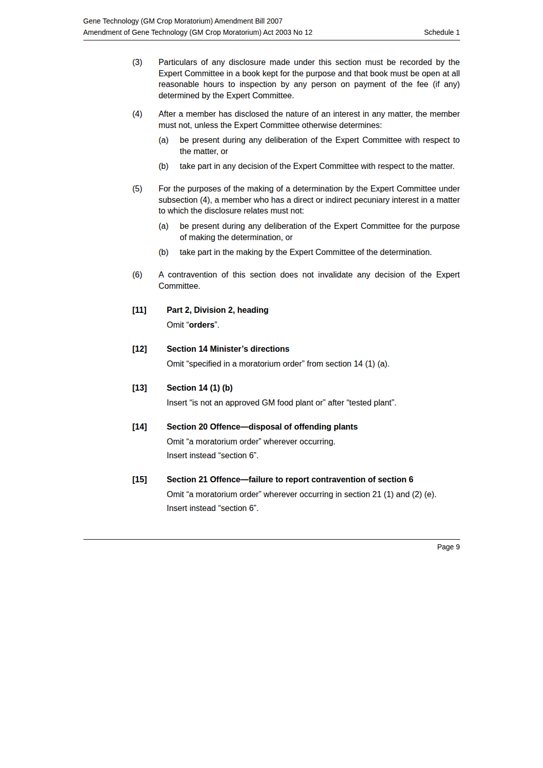Gene Technology (GM Crop Moratorium) Amendment Bill 2007
Amendment of Gene Technology (GM Crop Moratorium) Act 2003 No 12 Schedule 1
(3)
Particulars of any disclosure made under this section must be recorded by the Expert Committee in a book kept for the purpose and that book must be open at all reasonable hours to inspection by any person on payment of the fee (if any) determined by the Expert Committee.
(4)
After a member has disclosed the nature of an interest in any matter, the member must not, unless the Expert Committee otherwise determines:
(a)
be present during any deliberation of the Expert Committee with respect to the matter, or
(b)
take part in any decision of the Expert Committee with respect to the matter.
(5)
For the purposes of the making of a determination by the Expert Committee under subsection (4), a member who has a direct or indirect pecuniary interest in a matter to which the disclosure relates must not:
(a)
be present during any deliberation of the Expert Committee for the purpose of making the determination, or
(b)
take part in the making by the Expert Committee of the determination.
(6)
A contravention of this section does not invalidate any decision of the Expert Committee.
[11] Part 2, Division 2, heading
Omit “orders”.
[12] Section 14 Minister’s directions
Omit “specified in a moratorium order” from section 14 (1) (a).
[13] Section 14 (1) (b)
Insert “is not an approved GM food plant or” after “tested plant”.
[14] Section 20 Offence—disposal of offending plants
Omit “a moratorium order” wherever occurring.
Insert instead “section 6”.
[15] Section 21 Offence—failure to report contravention of section 6
Omit “a moratorium order” wherever occurring in section 21 (1) and (2) (e).
Insert instead “section 6”.
Page 9